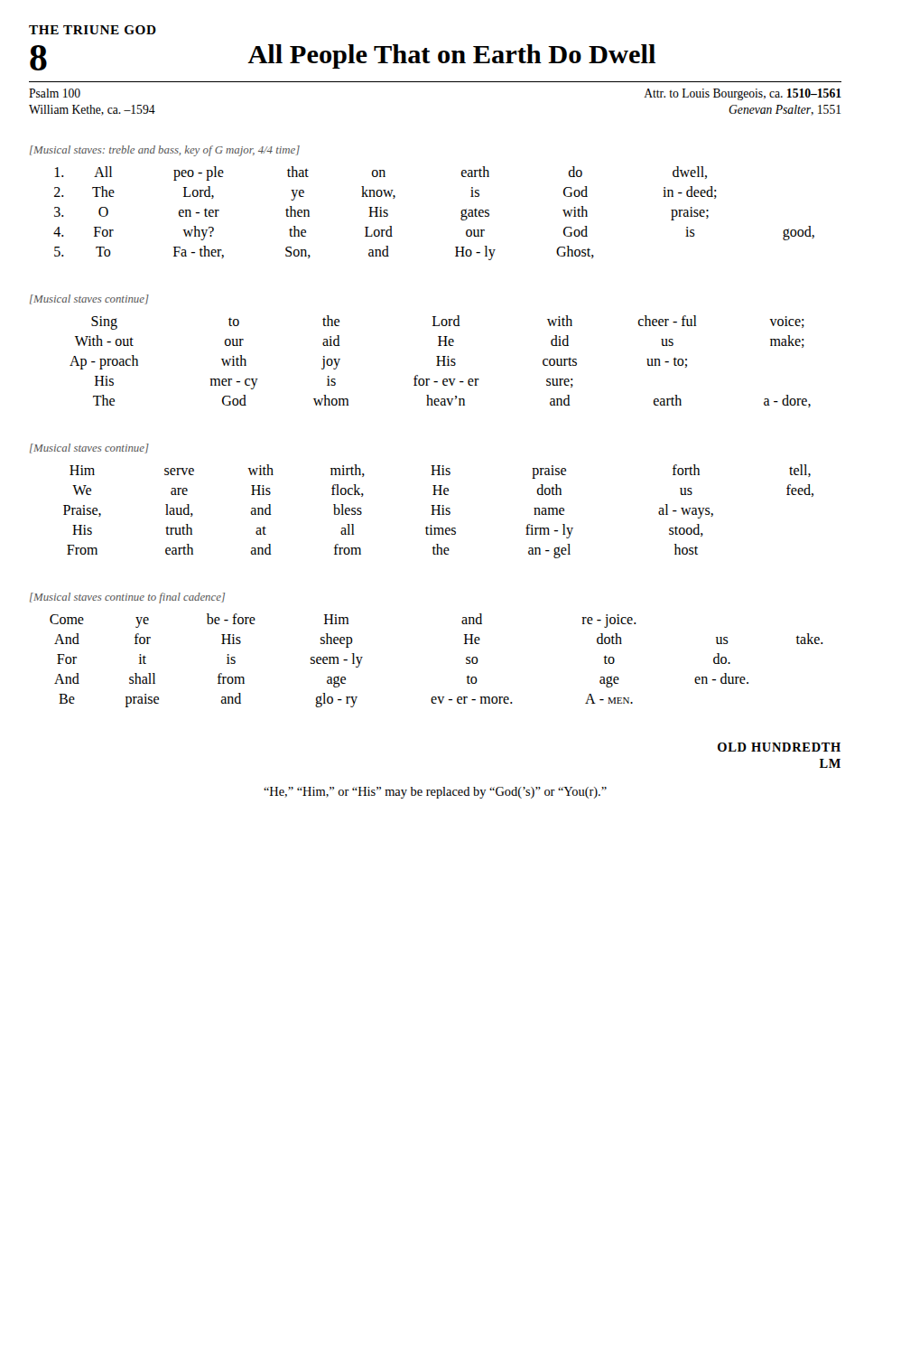The Triune God
8
All People That on Earth Do Dwell
Psalm 100
William Kethe, ca. –1594
Attr. to Louis Bourgeois, ca. 1510–1561
Genevan Psalter, 1551
[Musical staves: treble and bass, key of G major, 4/4 time]
| 1. | All | peo - ple | that | on | earth | do | dwell, |
| 2. | The | Lord, | ye | know, | is | God | in - deed; |
| 3. | O | en - ter | then | His | gates | with | praise; |
| 4. | For | why? | the | Lord | our | God | is | good, |
| 5. | To | Fa - ther, | Son, | and | Ho - ly | Ghost, |
[Musical staves continue]
| Sing | to | the | Lord | with | cheer - ful | voice; |
| With - out | our | aid | He | did | us | make; |
| Ap - proach | with | joy | His | courts | un - to; |
| His | mer - cy | is | for - ev - er | sure; |
| The | God | whom | heav’n | and | earth | a - dore, |
[Musical staves continue]
| Him | serve | with | mirth, | His | praise | forth | tell, |
| We | are | His | flock, | He | doth | us | feed, |
| Praise, | laud, | and | bless | His | name | al - ways, |
| His | truth | at | all | times | firm - ly | stood, |
| From | earth | and | from | the | an - gel | host |
[Musical staves continue to final cadence]
| Come | ye | be - fore | Him | and | re - joice. | |
| And | for | His | sheep | He | doth | us | take. |
| For | it | is | seem - ly | so | to | do. |
| And | shall | from | age | to | age | en - dure. |
| Be | praise | and | glo - ry | ev - er - more. | A - men. |
OLD HUNDREDTH
LM
“He,” “Him,” or “His” may be replaced by “God(’s)” or “You(r).”